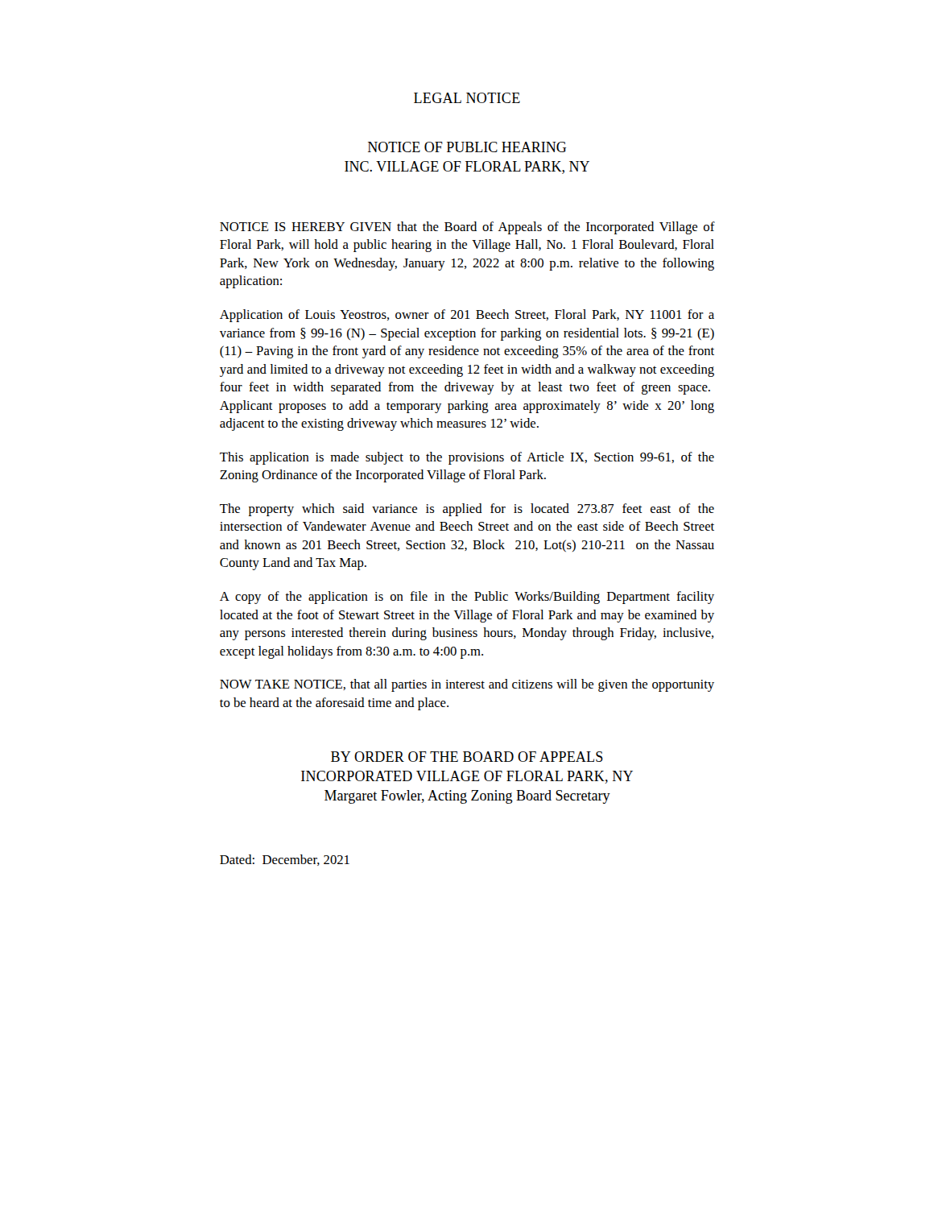LEGAL NOTICE
NOTICE OF PUBLIC HEARING
INC. VILLAGE OF FLORAL PARK, NY
NOTICE IS HEREBY GIVEN that the Board of Appeals of the Incorporated Village of Floral Park, will hold a public hearing in the Village Hall, No. 1 Floral Boulevard, Floral Park, New York on Wednesday, January 12, 2022 at 8:00 p.m. relative to the following application:
Application of Louis Yeostros, owner of 201 Beech Street, Floral Park, NY 11001 for a variance from § 99-16 (N) – Special exception for parking on residential lots. § 99-21 (E) (11) – Paving in the front yard of any residence not exceeding 35% of the area of the front yard and limited to a driveway not exceeding 12 feet in width and a walkway not exceeding four feet in width separated from the driveway by at least two feet of green space. Applicant proposes to add a temporary parking area approximately 8’ wide x 20’ long adjacent to the existing driveway which measures 12’ wide.
This application is made subject to the provisions of Article IX, Section 99-61, of the Zoning Ordinance of the Incorporated Village of Floral Park.
The property which said variance is applied for is located 273.87 feet east of the intersection of Vandewater Avenue and Beech Street and on the east side of Beech Street and known as 201 Beech Street, Section 32, Block 210, Lot(s) 210-211 on the Nassau County Land and Tax Map.
A copy of the application is on file in the Public Works/Building Department facility located at the foot of Stewart Street in the Village of Floral Park and may be examined by any persons interested therein during business hours, Monday through Friday, inclusive, except legal holidays from 8:30 a.m. to 4:00 p.m.
NOW TAKE NOTICE, that all parties in interest and citizens will be given the opportunity to be heard at the aforesaid time and place.
BY ORDER OF THE BOARD OF APPEALS
INCORPORATED VILLAGE OF FLORAL PARK, NY
Margaret Fowler, Acting Zoning Board Secretary
Dated: December, 2021